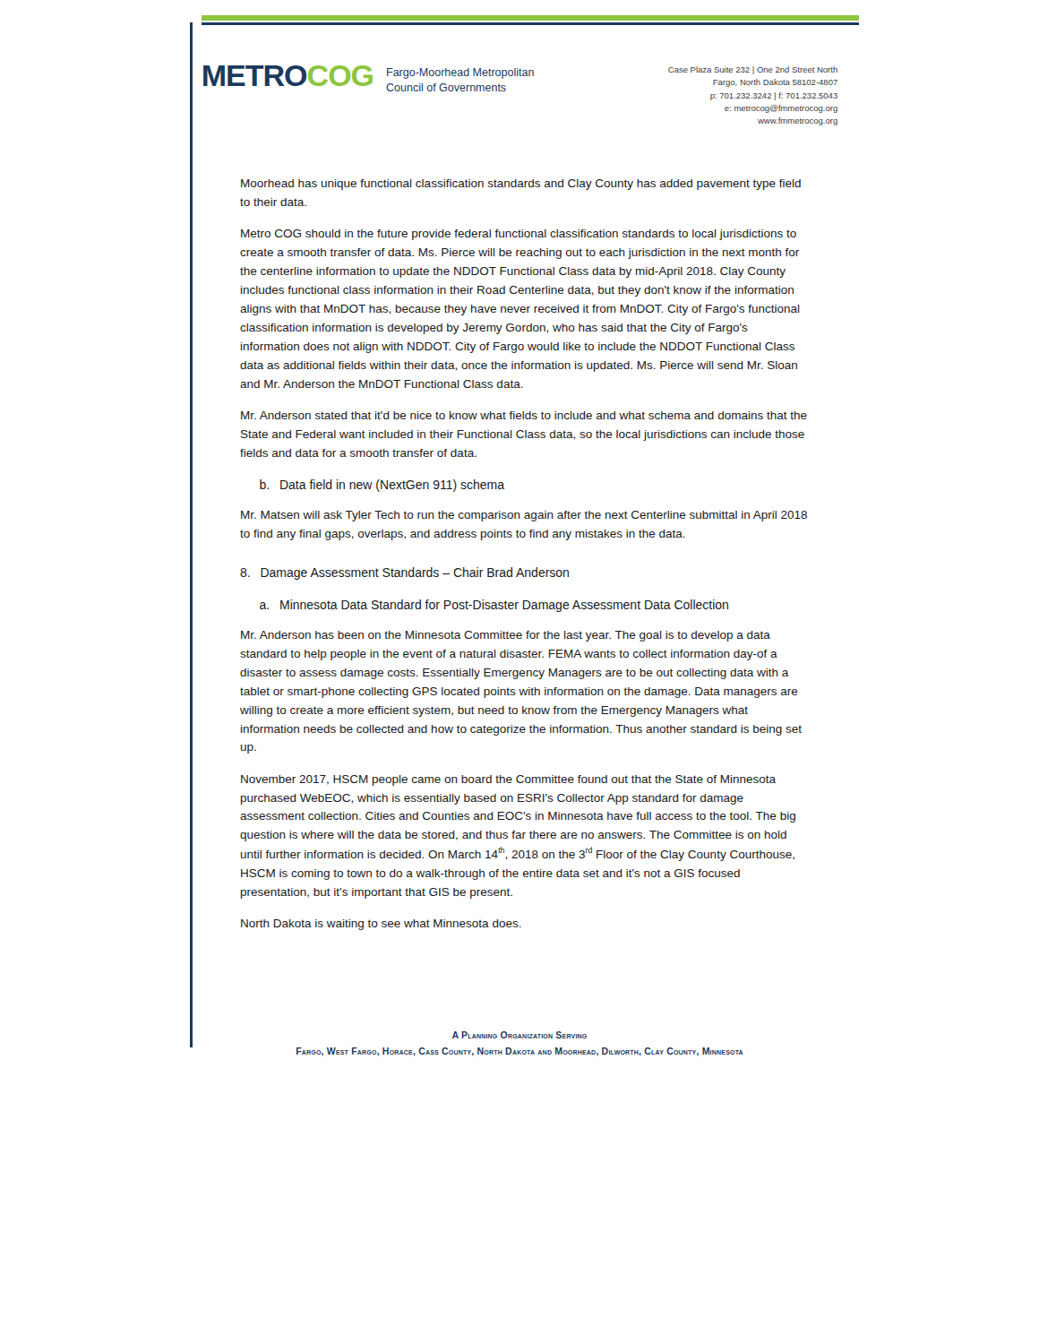METRO COG
Fargo-Moorhead Metropolitan
Council of Governments
Case Plaza Suite 232 | One 2nd Street North
Fargo, North Dakota 58102-4807
p: 701.232.3242 | f: 701.232.5043
e: metrocog@fmmetrocog.org
www.fmmetrocog.org
Moorhead has unique functional classification standards and Clay County has added pavement type field to their data.
Metro COG should in the future provide federal functional classification standards to local jurisdictions to create a smooth transfer of data. Ms. Pierce will be reaching out to each jurisdiction in the next month for the centerline information to update the NDDOT Functional Class data by mid-April 2018. Clay County includes functional class information in their Road Centerline data, but they don't know if the information aligns with that MnDOT has, because they have never received it from MnDOT. City of Fargo's functional classification information is developed by Jeremy Gordon, who has said that the City of Fargo's information does not align with NDDOT. City of Fargo would like to include the NDDOT Functional Class data as additional fields within their data, once the information is updated. Ms. Pierce will send Mr. Sloan and Mr. Anderson the MnDOT Functional Class data.
Mr. Anderson stated that it'd be nice to know what fields to include and what schema and domains that the State and Federal want included in their Functional Class data, so the local jurisdictions can include those fields and data for a smooth transfer of data.
b.
Data field in new (NextGen 911) schema
Mr. Matsen will ask Tyler Tech to run the comparison again after the next Centerline submittal in April 2018 to find any final gaps, overlaps, and address points to find any mistakes in the data.
8.
Damage Assessment Standards – Chair Brad Anderson
a.
Minnesota Data Standard for Post-Disaster Damage Assessment Data Collection
Mr. Anderson has been on the Minnesota Committee for the last year. The goal is to develop a data standard to help people in the event of a natural disaster. FEMA wants to collect information day-of a disaster to assess damage costs. Essentially Emergency Managers are to be out collecting data with a tablet or smart-phone collecting GPS located points with information on the damage. Data managers are willing to create a more efficient system, but need to know from the Emergency Managers what information needs be collected and how to categorize the information. Thus another standard is being set up.
November 2017, HSCM people came on board the Committee found out that the State of Minnesota purchased WebEOC, which is essentially based on ESRI's Collector App standard for damage assessment collection. Cities and Counties and EOC's in Minnesota have full access to the tool. The big question is where will the data be stored, and thus far there are no answers. The Committee is on hold until further information is decided. On March 14th, 2018 on the 3rd Floor of the Clay County Courthouse, HSCM is coming to town to do a walk-through of the entire data set and it's not a GIS focused presentation, but it's important that GIS be present.
North Dakota is waiting to see what Minnesota does.
A Planning Organization Serving
Fargo, West Fargo, Horace, Cass County, North Dakota and Moorhead, Dilworth, Clay County, Minnesota